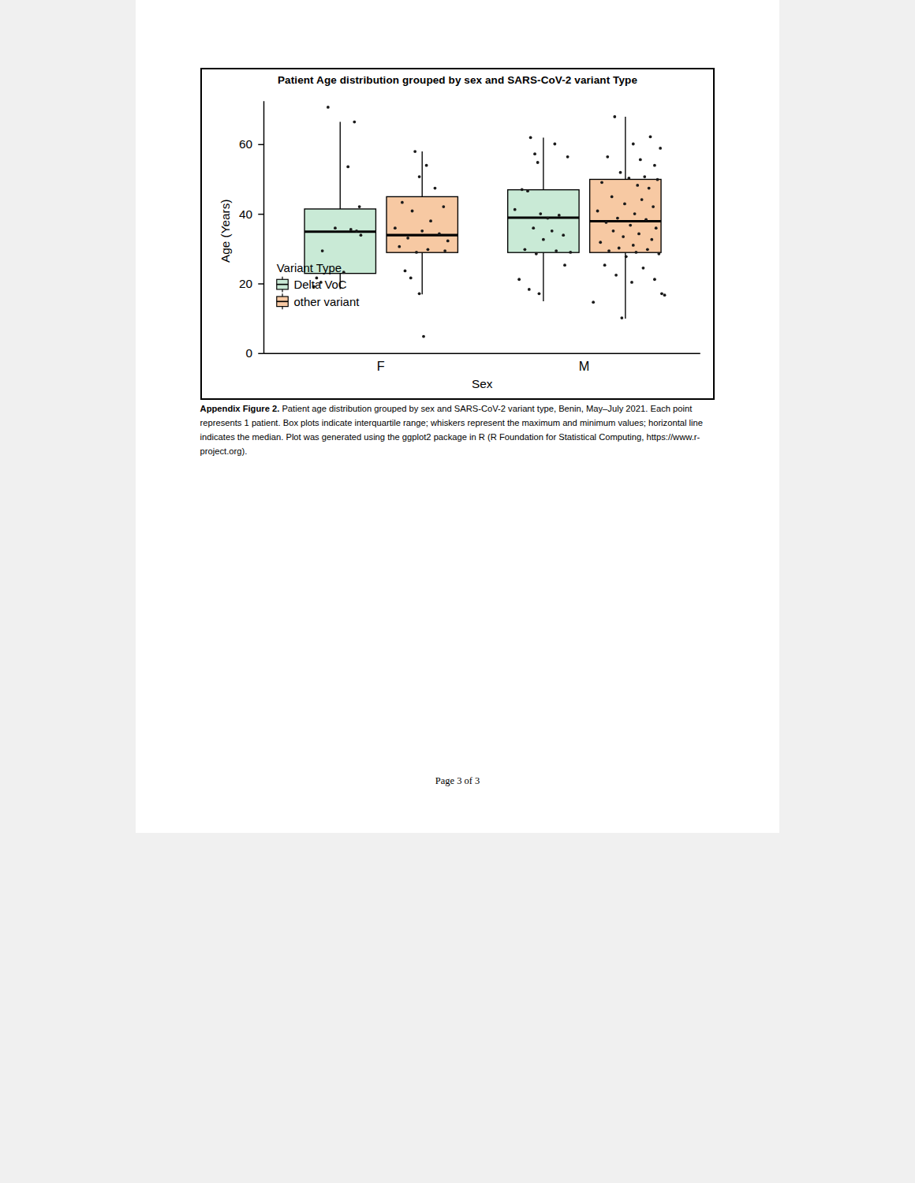Patient Age distribution grouped by sex and SARS-CoV-2 variant Type
Patient Age distribution grouped by sex and SARS-CoV-2 variant Type Box plots with overlaid individual data points. Green boxes represent Delta VoC; orange boxes represent other variant. Female Delta median about 35 years; female other-variant median about 34 years; male Delta median about 39 years; male other-variant median about 38 years. Y axis ticks and labels: mapping age 0 -> y=372, age 70 -> y=30 (scale: 4.886 px per year) 0 20 40 60 Age (Years) Variant Type Delta VoC other variant F M Sex
Appendix Figure 2. Patient age distribution grouped by sex and SARS-CoV-2 variant type, Benin, May–July 2021. Each point represents 1 patient. Box plots indicate interquartile range; whiskers represent the maximum and minimum values; horizontal line indicates the median. Plot was generated using the ggplot2 package in R (R Foundation for Statistical Computing, https://www.r-project.org).
Page 3 of 3